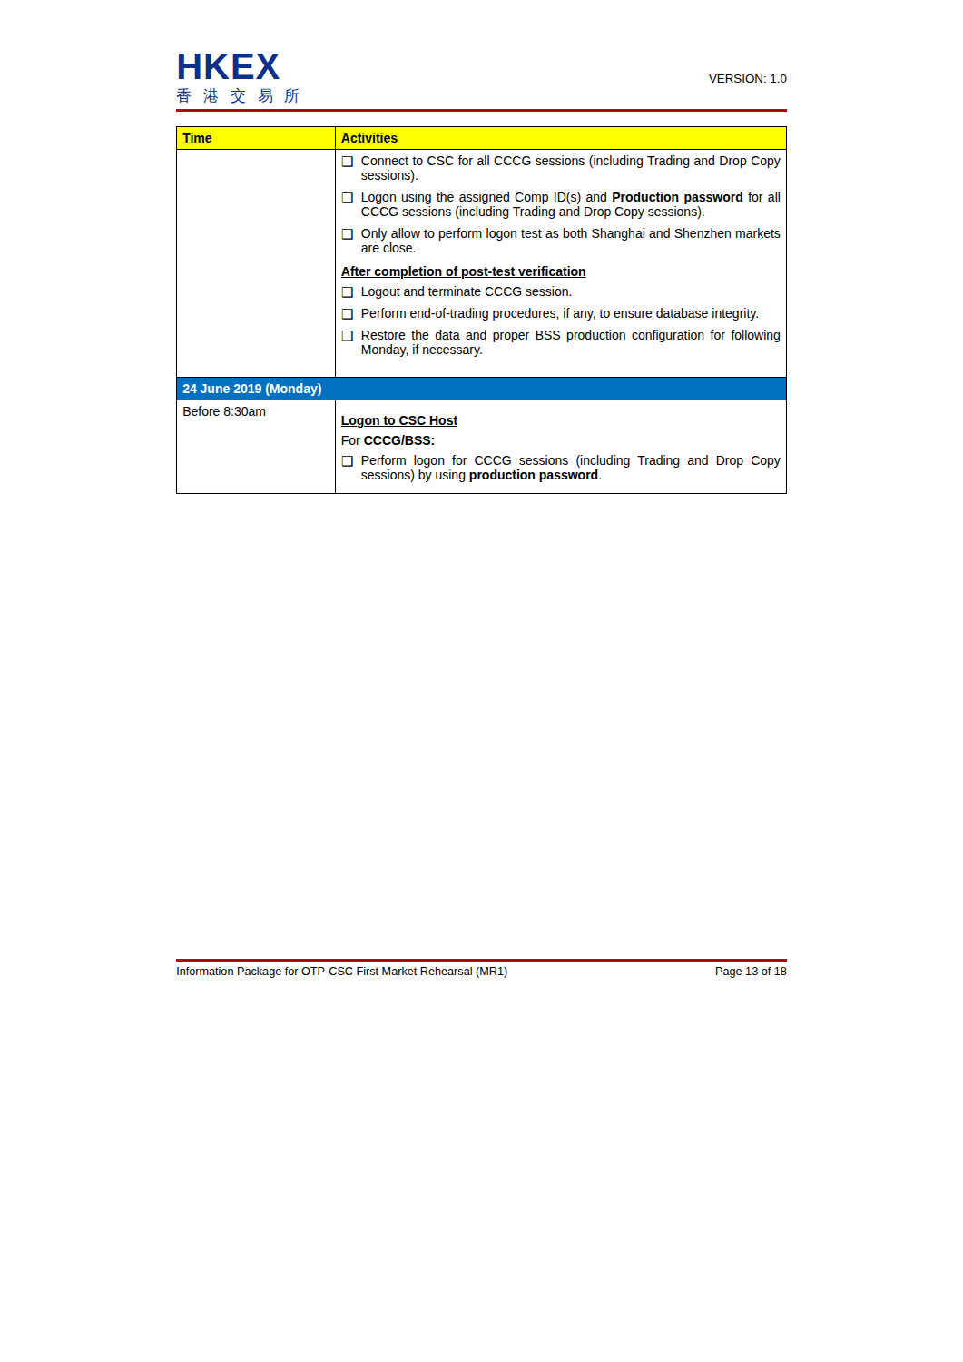HKEX
香 港 交 易 所
VERSION: 1.0
| Time | Activities |
| --- | --- |
| | Connect to CSC for all CCCG sessions (including Trading and Drop Copy sessions). Logon using the assigned Comp ID(s) and Production password for all CCCG sessions (including Trading and Drop Copy sessions). Only allow to perform logon test as both Shanghai and Shenzhen markets are close. After completion of post-test verification Logout and terminate CCCG session. Perform end-of-trading procedures, if any, to ensure database integrity. Restore the data and proper BSS production configuration for following Monday, if necessary. |
| 24 June 2019 (Monday) |
| Before 8:30am | Logon to CSC Host For CCCG/BSS: Perform logon for CCCG sessions (including Trading and Drop Copy sessions) by using production password . |
Information Package for OTP-CSC First Market Rehearsal (MR1)
Page 13 of 18